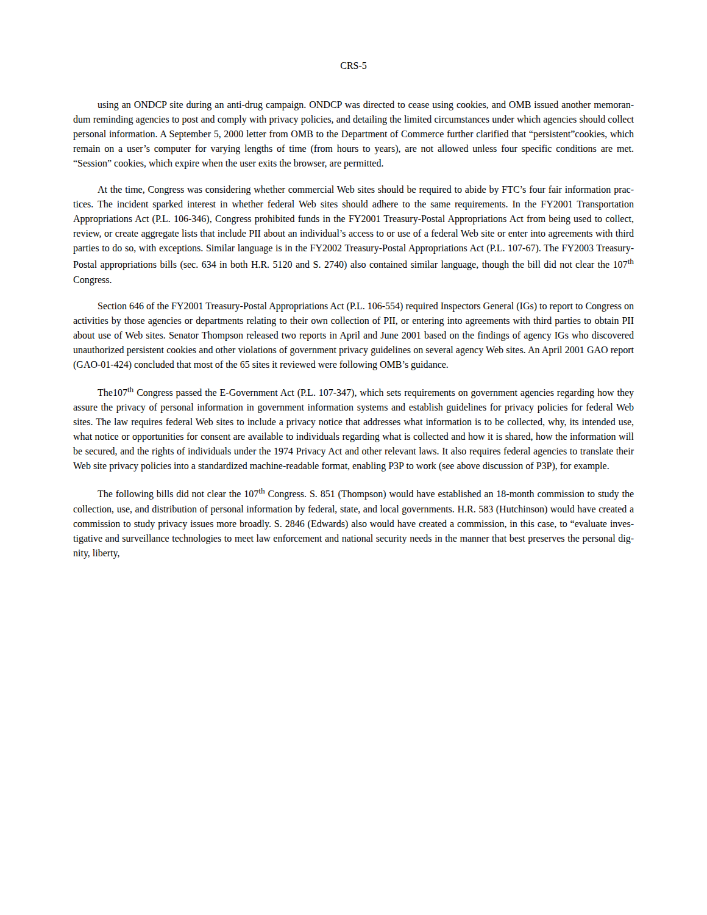CRS-5
using an ONDCP site during an anti-drug campaign. ONDCP was directed to cease using cookies, and OMB issued another memorandum reminding agencies to post and comply with privacy policies, and detailing the limited circumstances under which agencies should collect personal information. A September 5, 2000 letter from OMB to the Department of Commerce further clarified that “persistent”cookies, which remain on a user’s computer for varying lengths of time (from hours to years), are not allowed unless four specific conditions are met. “Session” cookies, which expire when the user exits the browser, are permitted.
At the time, Congress was considering whether commercial Web sites should be required to abide by FTC’s four fair information practices. The incident sparked interest in whether federal Web sites should adhere to the same requirements. In the FY2001 Transportation Appropriations Act (P.L. 106-346), Congress prohibited funds in the FY2001 Treasury-Postal Appropriations Act from being used to collect, review, or create aggregate lists that include PII about an individual’s access to or use of a federal Web site or enter into agreements with third parties to do so, with exceptions. Similar language is in the FY2002 Treasury-Postal Appropriations Act (P.L. 107-67). The FY2003 Treasury-Postal appropriations bills (sec. 634 in both H.R. 5120 and S. 2740) also contained similar language, though the bill did not clear the 107th Congress.
Section 646 of the FY2001 Treasury-Postal Appropriations Act (P.L. 106-554) required Inspectors General (IGs) to report to Congress on activities by those agencies or departments relating to their own collection of PII, or entering into agreements with third parties to obtain PII about use of Web sites. Senator Thompson released two reports in April and June 2001 based on the findings of agency IGs who discovered unauthorized persistent cookies and other violations of government privacy guidelines on several agency Web sites. An April 2001 GAO report (GAO-01-424) concluded that most of the 65 sites it reviewed were following OMB’s guidance.
The107th Congress passed the E-Government Act (P.L. 107-347), which sets requirements on government agencies regarding how they assure the privacy of personal information in government information systems and establish guidelines for privacy policies for federal Web sites. The law requires federal Web sites to include a privacy notice that addresses what information is to be collected, why, its intended use, what notice or opportunities for consent are available to individuals regarding what is collected and how it is shared, how the information will be secured, and the rights of individuals under the 1974 Privacy Act and other relevant laws. It also requires federal agencies to translate their Web site privacy policies into a standardized machine-readable format, enabling P3P to work (see above discussion of P3P), for example.
The following bills did not clear the 107th Congress. S. 851 (Thompson) would have established an 18-month commission to study the collection, use, and distribution of personal information by federal, state, and local governments. H.R. 583 (Hutchinson) would have created a commission to study privacy issues more broadly. S. 2846 (Edwards) also would have created a commission, in this case, to “evaluate investigative and surveillance technologies to meet law enforcement and national security needs in the manner that best preserves the personal dignity, liberty,